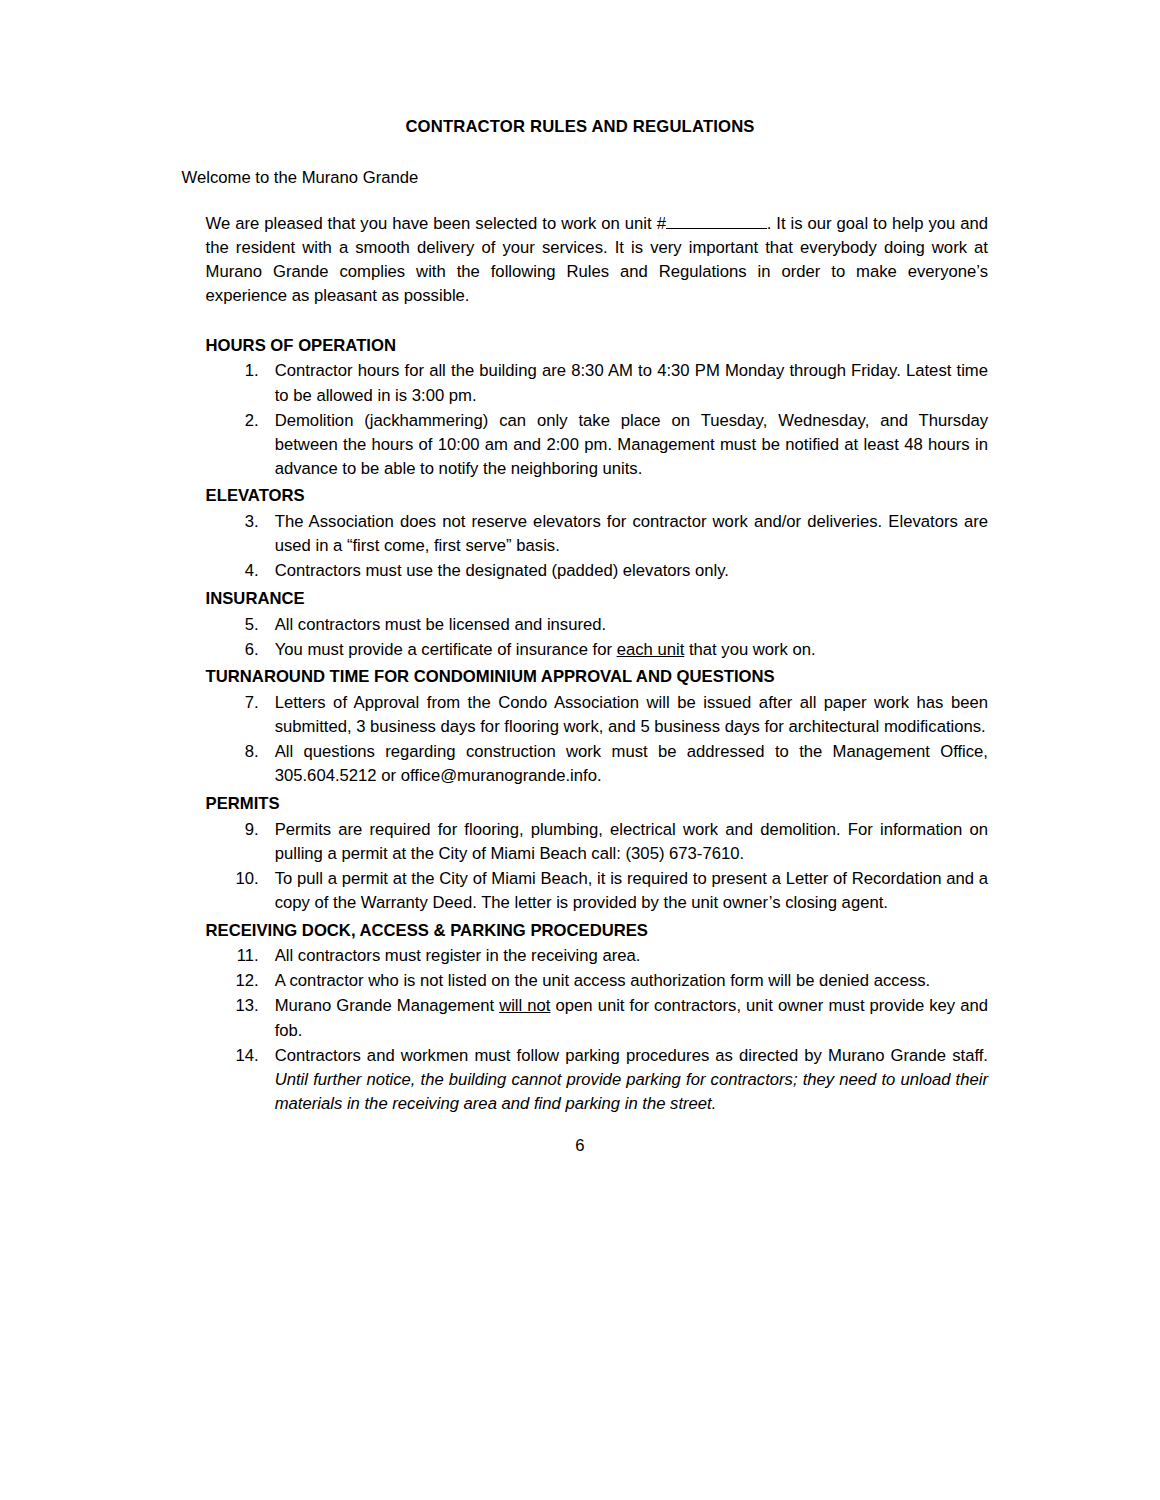CONTRACTOR RULES AND REGULATIONS
Welcome to the Murano Grande
We are pleased that you have been selected to work on unit # . It is our goal to help you and the resident with a smooth delivery of your services. It is very important that everybody doing work at Murano Grande complies with the following Rules and Regulations in order to make everyone’s experience as pleasant as possible.
HOURS OF OPERATION
Contractor hours for all the building are 8:30 AM to 4:30 PM Monday through Friday. Latest time to be allowed in is 3:00 pm.
Demolition (jackhammering) can only take place on Tuesday, Wednesday, and Thursday between the hours of 10:00 am and 2:00 pm. Management must be notified at least 48 hours in advance to be able to notify the neighboring units.
ELEVATORS
The Association does not reserve elevators for contractor work and/or deliveries. Elevators are used in a “first come, first serve” basis.
Contractors must use the designated (padded) elevators only.
INSURANCE
All contractors must be licensed and insured.
You must provide a certificate of insurance for each unit that you work on.
TURNAROUND TIME FOR CONDOMINIUM APPROVAL AND QUESTIONS
Letters of Approval from the Condo Association will be issued after all paper work has been submitted, 3 business days for flooring work, and 5 business days for architectural modifications.
All questions regarding construction work must be addressed to the Management Office, 305.604.5212 or office@muranogrande.info.
PERMITS
Permits are required for flooring, plumbing, electrical work and demolition. For information on pulling a permit at the City of Miami Beach call: (305) 673-7610.
To pull a permit at the City of Miami Beach, it is required to present a Letter of Recordation and a copy of the Warranty Deed. The letter is provided by the unit owner’s closing agent.
RECEIVING DOCK, ACCESS & PARKING PROCEDURES
All contractors must register in the receiving area.
A contractor who is not listed on the unit access authorization form will be denied access.
Murano Grande Management will not open unit for contractors, unit owner must provide key and fob.
Contractors and workmen must follow parking procedures as directed by Murano Grande staff. Until further notice, the building cannot provide parking for contractors; they need to unload their materials in the receiving area and find parking in the street.
6